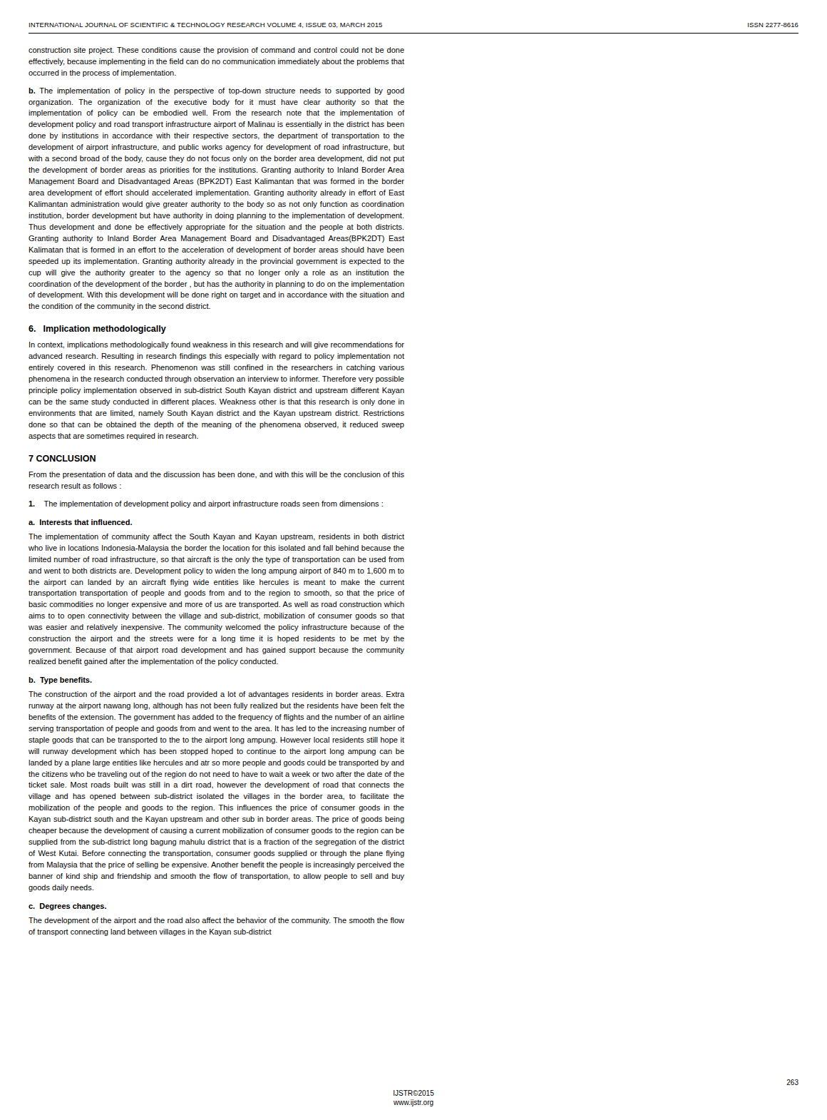INTERNATIONAL JOURNAL OF SCIENTIFIC & TECHNOLOGY RESEARCH VOLUME 4, ISSUE 03, MARCH 2015 ISSN 2277-8616
construction site project. These conditions cause the provision of command and control could not be done effectively, because implementing in the field can do no communication immediately about the problems that occurred in the process of implementation.
b. The implementation of policy in the perspective of top-down structure needs to supported by good organization. The organization of the executive body for it must have clear authority so that the implementation of policy can be embodied well. From the research note that the implementation of development policy and road transport infrastructure airport of Malinau is essentially in the district has been done by institutions in accordance with their respective sectors, the department of transportation to the development of airport infrastructure, and public works agency for development of road infrastructure, but with a second broad of the body, cause they do not focus only on the border area development, did not put the development of border areas as priorities for the institutions. Granting authority to Inland Border Area Management Board and Disadvantaged Areas (BPK2DT) East Kalimantan that was formed in the border area development of effort should accelerated implementation. Granting authority already in effort of East Kalimantan administration would give greater authority to the body so as not only function as coordination institution, border development but have authority in doing planning to the implementation of development. Thus development and done be effectively appropriate for the situation and the people at both districts. Granting authority to Inland Border Area Management Board and Disadvantaged Areas(BPK2DT) East Kalimatan that is formed in an effort to the acceleration of development of border areas should have been speeded up its implementation. Granting authority already in the provincial government is expected to the cup will give the authority greater to the agency so that no longer only a role as an institution the coordination of the development of the border , but has the authority in planning to do on the implementation of development. With this development will be done right on target and in accordance with the situation and the condition of the community in the second district.
6. Implication methodologically
In context, implications methodologically found weakness in this research and will give recommendations for advanced research. Resulting in research findings this especially with regard to policy implementation not entirely covered in this research. Phenomenon was still confined in the researchers in catching various phenomena in the research conducted through observation an interview to informer. Therefore very possible principle policy implementation observed in sub-district South Kayan district and upstream different Kayan can be the same study conducted in different places. Weakness other is that this research is only done in environments that are limited, namely South Kayan district and the Kayan upstream district. Restrictions done so that can be obtained the depth of the meaning of the phenomena observed, it reduced sweep aspects that are sometimes required in research.
7 CONCLUSION
From the presentation of data and the discussion has been done, and with this will be the conclusion of this research result as follows :
1. The implementation of development policy and airport infrastructure roads seen from dimensions :
a. Interests that influenced.
The implementation of community affect the South Kayan and Kayan upstream, residents in both district who live in locations Indonesia-Malaysia the border the location for this isolated and fall behind because the limited number of road infrastructure, so that aircraft is the only the type of transportation can be used from and went to both districts are. Development policy to widen the long ampung airport of 840 m to 1,600 m to the airport can landed by an aircraft flying wide entities like hercules is meant to make the current transportation transportation of people and goods from and to the region to smooth, so that the price of basic commodities no longer expensive and more of us are transported. As well as road construction which aims to to open connectivity between the village and sub-district, mobilization of consumer goods so that was easier and relatively inexpensive. The community welcomed the policy infrastructure because of the construction the airport and the streets were for a long time it is hoped residents to be met by the government. Because of that airport road development and has gained support because the community realized benefit gained after the implementation of the policy conducted.
b. Type benefits.
The construction of the airport and the road provided a lot of advantages residents in border areas. Extra runway at the airport nawang long, although has not been fully realized but the residents have been felt the benefits of the extension. The government has added to the frequency of flights and the number of an airline serving transportation of people and goods from and went to the area. It has led to the increasing number of staple goods that can be transported to the to the airport long ampung. However local residents still hope it will runway development which has been stopped hoped to continue to the airport long ampung can be landed by a plane large entities like hercules and atr so more people and goods could be transported by and the citizens who be traveling out of the region do not need to have to wait a week or two after the date of the ticket sale. Most roads built was still in a dirt road, however the development of road that connects the village and has opened between sub-district isolated the villages in the border area, to facilitate the mobilization of the people and goods to the region. This influences the price of consumer goods in the Kayan sub-district south and the Kayan upstream and other sub in border areas. The price of goods being cheaper because the development of causing a current mobilization of consumer goods to the region can be supplied from the sub-district long bagung mahulu district that is a fraction of the segregation of the district of West Kutai. Before connecting the transportation, consumer goods supplied or through the plane flying from Malaysia that the price of selling be expensive. Another benefit the people is increasingly perceived the banner of kind ship and friendship and smooth the flow of transportation, to allow people to sell and buy goods daily needs.
c. Degrees changes.
The development of the airport and the road also affect the behavior of the community. The smooth the flow of transport connecting land between villages in the Kayan sub-district
263
IJSTR©2015
www.ijstr.org